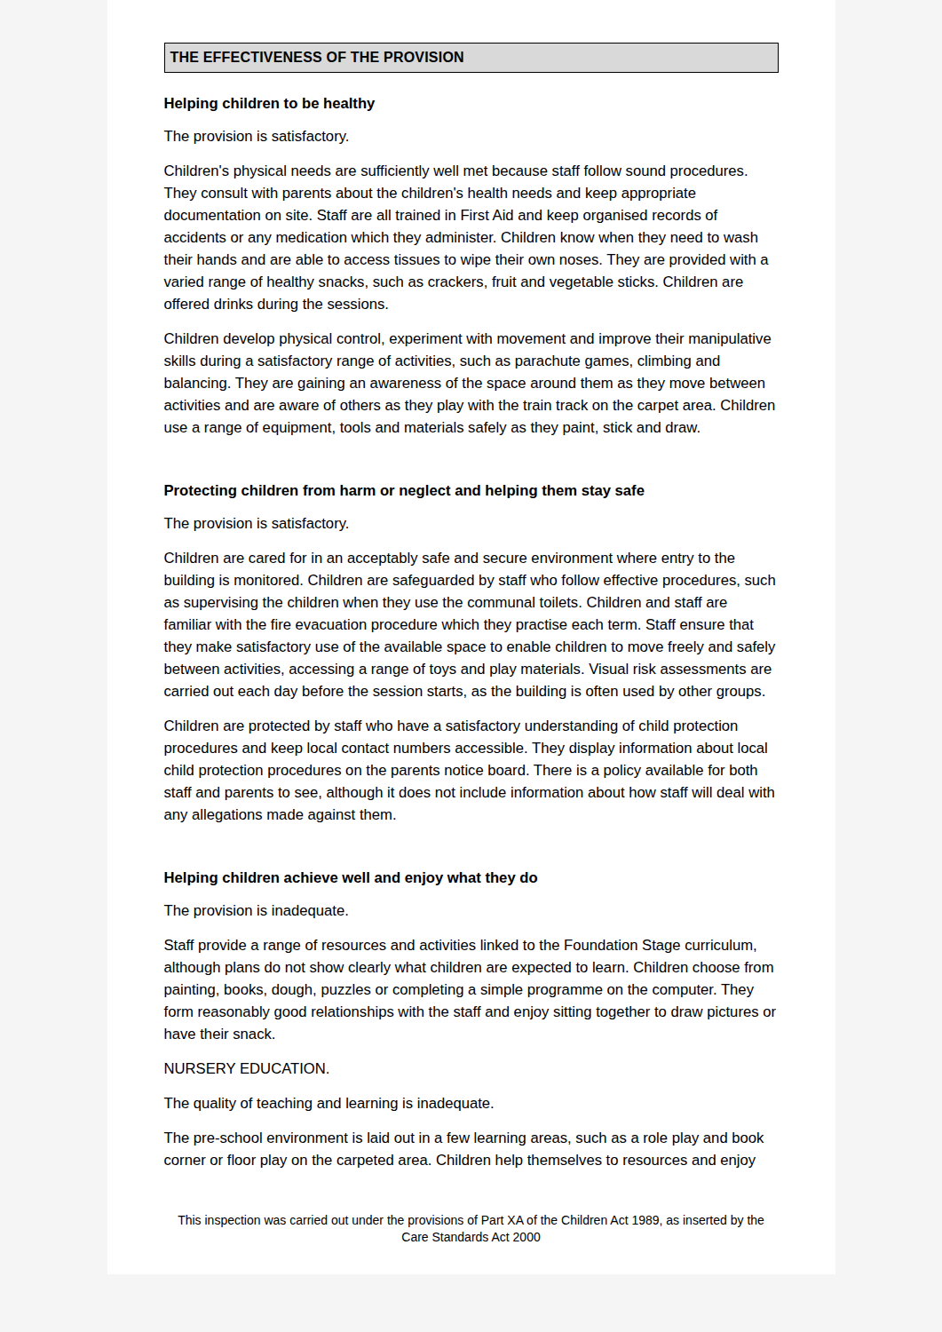The effectiveness of the provision
Helping children to be healthy
The provision is satisfactory.
Children's physical needs are sufficiently well met because staff follow sound procedures. They consult with parents about the children's health needs and keep appropriate documentation on site. Staff are all trained in First Aid and keep organised records of accidents or any medication which they administer. Children know when they need to wash their hands and are able to access tissues to wipe their own noses. They are provided with a varied range of healthy snacks, such as crackers, fruit and vegetable sticks. Children are offered drinks during the sessions.
Children develop physical control, experiment with movement and improve their manipulative skills during a satisfactory range of activities, such as parachute games, climbing and balancing. They are gaining an awareness of the space around them as they move between activities and are aware of others as they play with the train track on the carpet area. Children use a range of equipment, tools and materials safely as they paint, stick and draw.
Protecting children from harm or neglect and helping them stay safe
The provision is satisfactory.
Children are cared for in an acceptably safe and secure environment where entry to the building is monitored. Children are safeguarded by staff who follow effective procedures, such as supervising the children when they use the communal toilets. Children and staff are familiar with the fire evacuation procedure which they practise each term. Staff ensure that they make satisfactory use of the available space to enable children to move freely and safely between activities, accessing a range of toys and play materials. Visual risk assessments are carried out each day before the session starts, as the building is often used by other groups.
Children are protected by staff who have a satisfactory understanding of child protection procedures and keep local contact numbers accessible. They display information about local child protection procedures on the parents notice board. There is a policy available for both staff and parents to see, although it does not include information about how staff will deal with any allegations made against them.
Helping children achieve well and enjoy what they do
The provision is inadequate.
Staff provide a range of resources and activities linked to the Foundation Stage curriculum, although plans do not show clearly what children are expected to learn. Children choose from painting, books, dough, puzzles or completing a simple programme on the computer. They form reasonably good relationships with the staff and enjoy sitting together to draw pictures or have their snack.
NURSERY EDUCATION.
The quality of teaching and learning is inadequate.
The pre-school environment is laid out in a few learning areas, such as a role play and book corner or floor play on the carpeted area. Children help themselves to resources and enjoy
This inspection was carried out under the provisions of Part XA of the Children Act 1989, as inserted by the Care Standards Act 2000